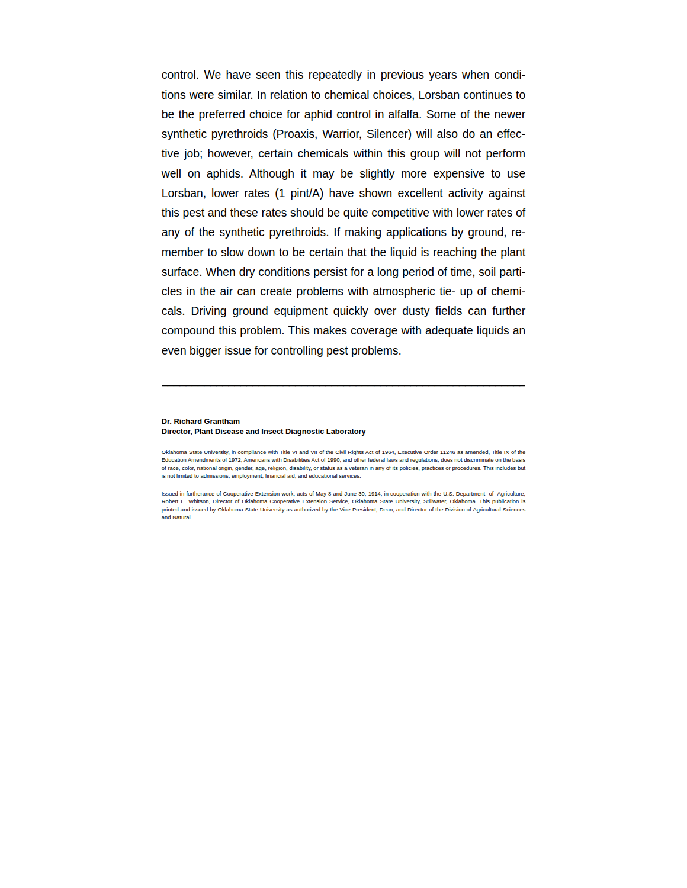control. We have seen this repeatedly in previous years when conditions were similar. In relation to chemical choices, Lorsban continues to be the preferred choice for aphid control in alfalfa. Some of the newer synthetic pyrethroids (Proaxis, Warrior, Silencer) will also do an effective job; however, certain chemicals within this group will not perform well on aphids. Although it may be slightly more expensive to use Lorsban, lower rates (1 pint/A) have shown excellent activity against this pest and these rates should be quite competitive with lower rates of any of the synthetic pyrethroids. If making applications by ground, remember to slow down to be certain that the liquid is reaching the plant surface. When dry conditions persist for a long period of time, soil particles in the air can create problems with atmospheric tie- up of chemicals. Driving ground equipment quickly over dusty fields can further compound this problem. This makes coverage with adequate liquids an even bigger issue for controlling pest problems.
_______________________________________________________________________________
Dr. Richard Grantham
Director, Plant Disease and Insect Diagnostic Laboratory
Oklahoma State University, in compliance with Title VI and VII of the Civil Rights Act of 1964, Executive Order 11246 as amended, Title IX of the Education Amendments of 1972, Americans with Disabilities Act of 1990, and other federal laws and regulations, does not discriminate on the basis of race, color, national origin, gender, age, religion, disability, or status as a veteran in any of its policies, practices or procedures. This includes but is not limited to admissions, employment, financial aid, and educational services.
Issued in furtherance of Cooperative Extension work, acts of May 8 and June 30, 1914, in cooperation with the U.S. Department of Agriculture, Robert E. Whitson, Director of Oklahoma Cooperative Extension Service, Oklahoma State University, Stillwater, Oklahoma. This publication is printed and issued by Oklahoma State University as authorized by the Vice President, Dean, and Director of the Division of Agricultural Sciences and Natural.